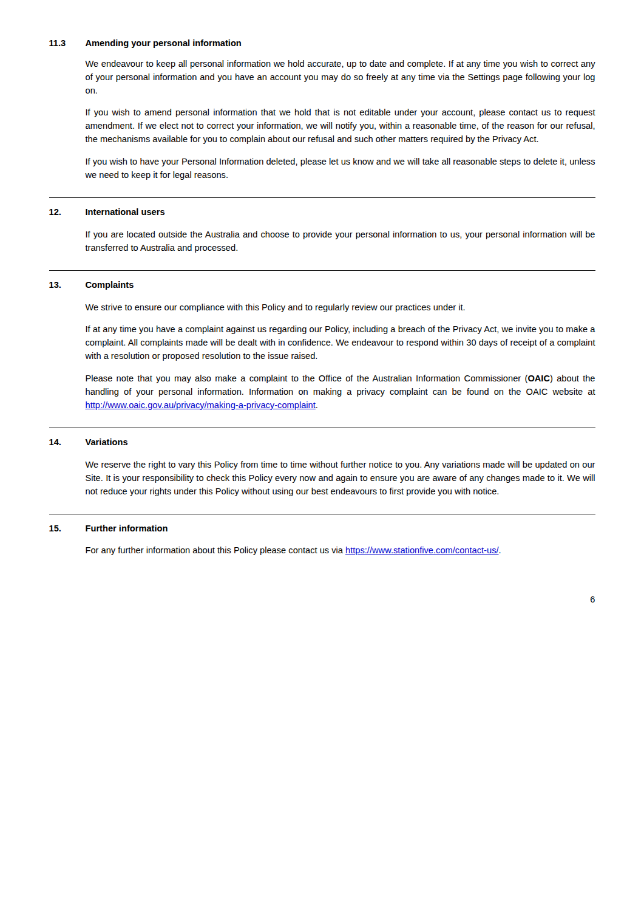11.3 Amending your personal information
We endeavour to keep all personal information we hold accurate, up to date and complete. If at any time you wish to correct any of your personal information and you have an account you may do so freely at any time via the Settings page following your log on.
If you wish to amend personal information that we hold that is not editable under your account, please contact us to request amendment. If we elect not to correct your information, we will notify you, within a reasonable time, of the reason for our refusal, the mechanisms available for you to complain about our refusal and such other matters required by the Privacy Act.
If you wish to have your Personal Information deleted, please let us know and we will take all reasonable steps to delete it, unless we need to keep it for legal reasons.
12. International users
If you are located outside the Australia and choose to provide your personal information to us, your personal information will be transferred to Australia and processed.
13. Complaints
We strive to ensure our compliance with this Policy and to regularly review our practices under it.
If at any time you have a complaint against us regarding our Policy, including a breach of the Privacy Act, we invite you to make a complaint. All complaints made will be dealt with in confidence. We endeavour to respond within 30 days of receipt of a complaint with a resolution or proposed resolution to the issue raised.
Please note that you may also make a complaint to the Office of the Australian Information Commissioner (OAIC) about the handling of your personal information. Information on making a privacy complaint can be found on the OAIC website at http://www.oaic.gov.au/privacy/making-a-privacy-complaint.
14. Variations
We reserve the right to vary this Policy from time to time without further notice to you. Any variations made will be updated on our Site. It is your responsibility to check this Policy every now and again to ensure you are aware of any changes made to it. We will not reduce your rights under this Policy without using our best endeavours to first provide you with notice.
15. Further information
For any further information about this Policy please contact us via https://www.stationfive.com/contact-us/.
6